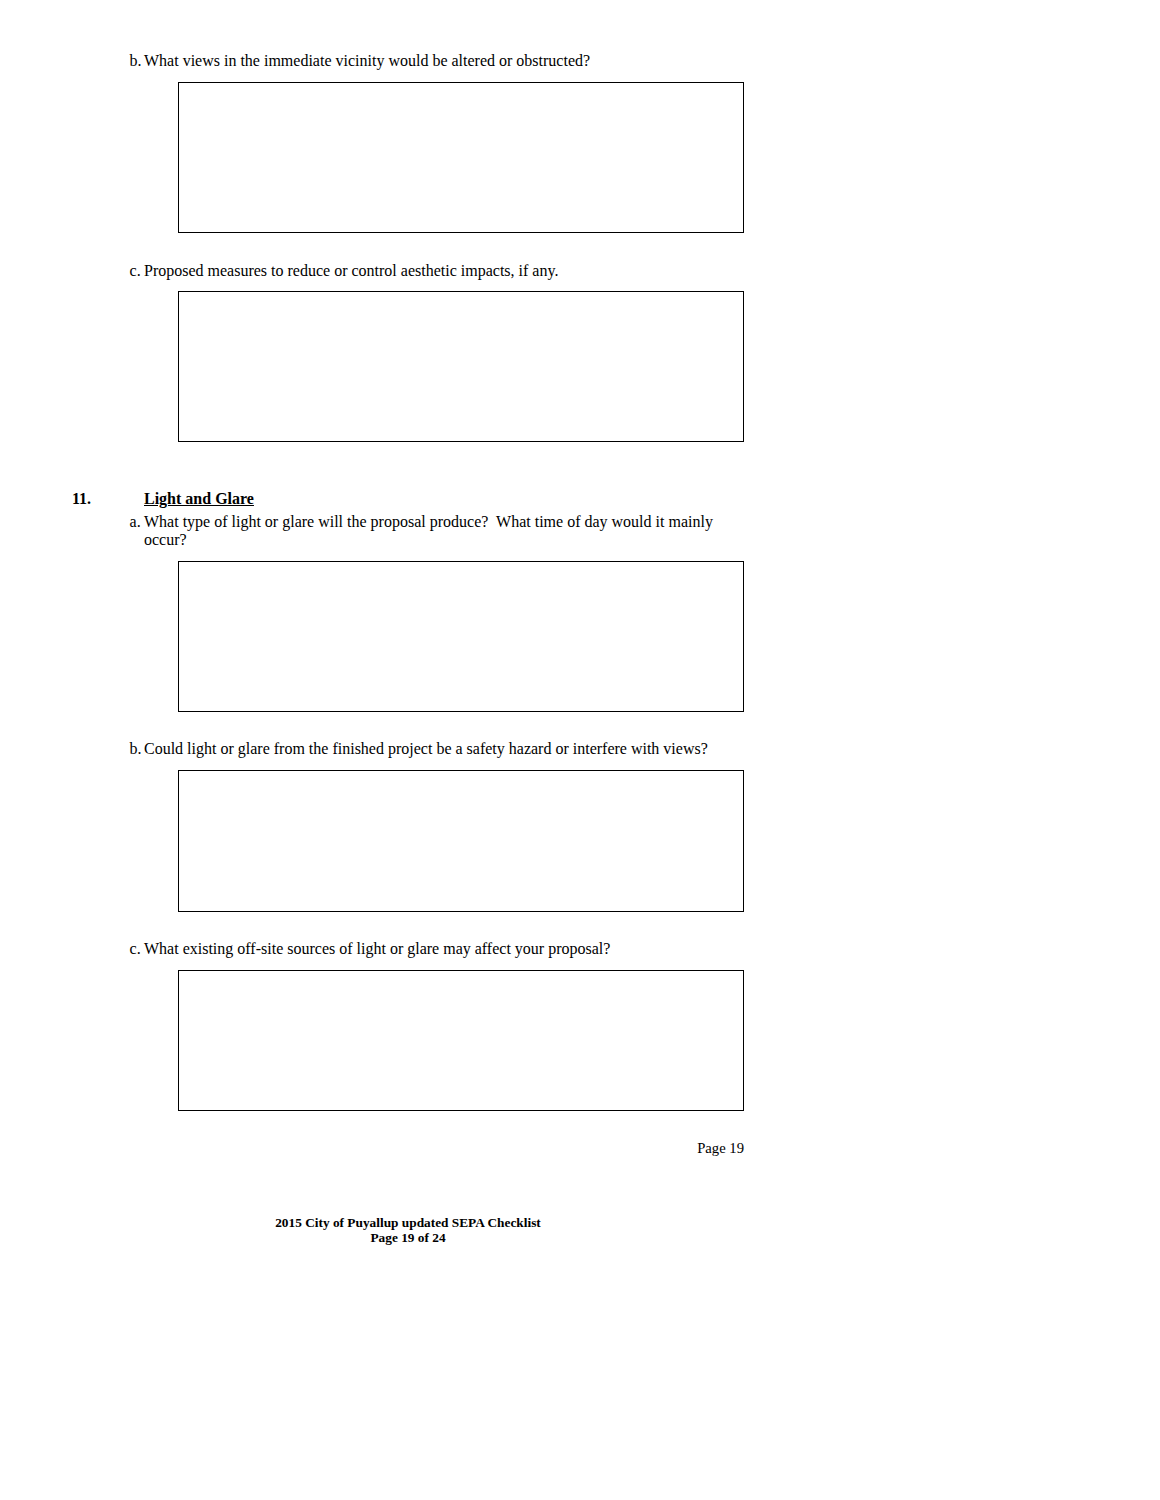b.
What views in the immediate vicinity would be altered or obstructed?
c.
Proposed measures to reduce or control aesthetic impacts, if any.
11.
Light and Glare
a.
What type of light or glare will the proposal produce? What time of day would it mainly occur?
b.
Could light or glare from the finished project be a safety hazard or interfere with views?
c.
What existing off-site sources of light or glare may affect your proposal?
Page 19
2015 City of Puyallup updated SEPA Checklist
Page 19 of 24